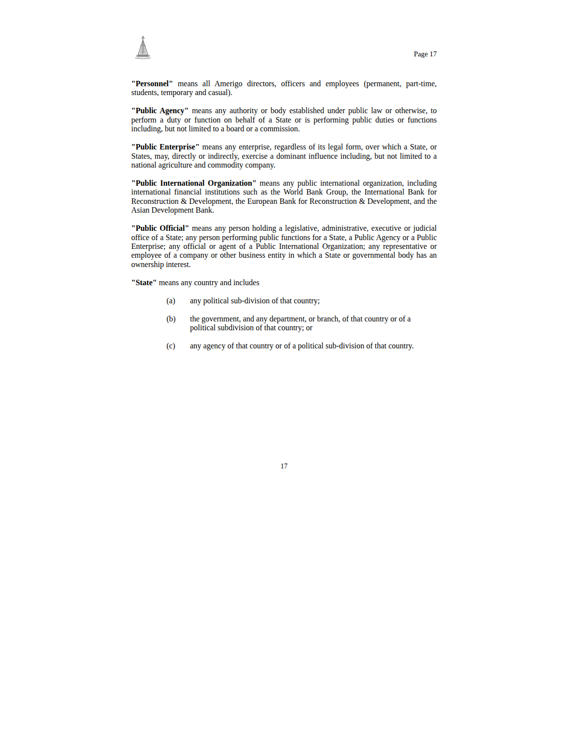Page 17
"Personnel" means all Amerigo directors, officers and employees (permanent, part-time, students, temporary and casual).
"Public Agency" means any authority or body established under public law or otherwise, to perform a duty or function on behalf of a State or is performing public duties or functions including, but not limited to a board or a commission.
"Public Enterprise" means any enterprise, regardless of its legal form, over which a State, or States, may, directly or indirectly, exercise a dominant influence including, but not limited to a national agriculture and commodity company.
"Public International Organization" means any public international organization, including international financial institutions such as the World Bank Group, the International Bank for Reconstruction & Development, the European Bank for Reconstruction & Development, and the Asian Development Bank.
"Public Official" means any person holding a legislative, administrative, executive or judicial office of a State; any person performing public functions for a State, a Public Agency or a Public Enterprise; any official or agent of a Public International Organization; any representative or employee of a company or other business entity in which a State or governmental body has an ownership interest.
"State" means any country and includes
(a)
any political sub-division of that country;
(b)
the government, and any department, or branch, of that country or of a political subdivision of that country; or
(c)
any agency of that country or of a political sub-division of that country.
17